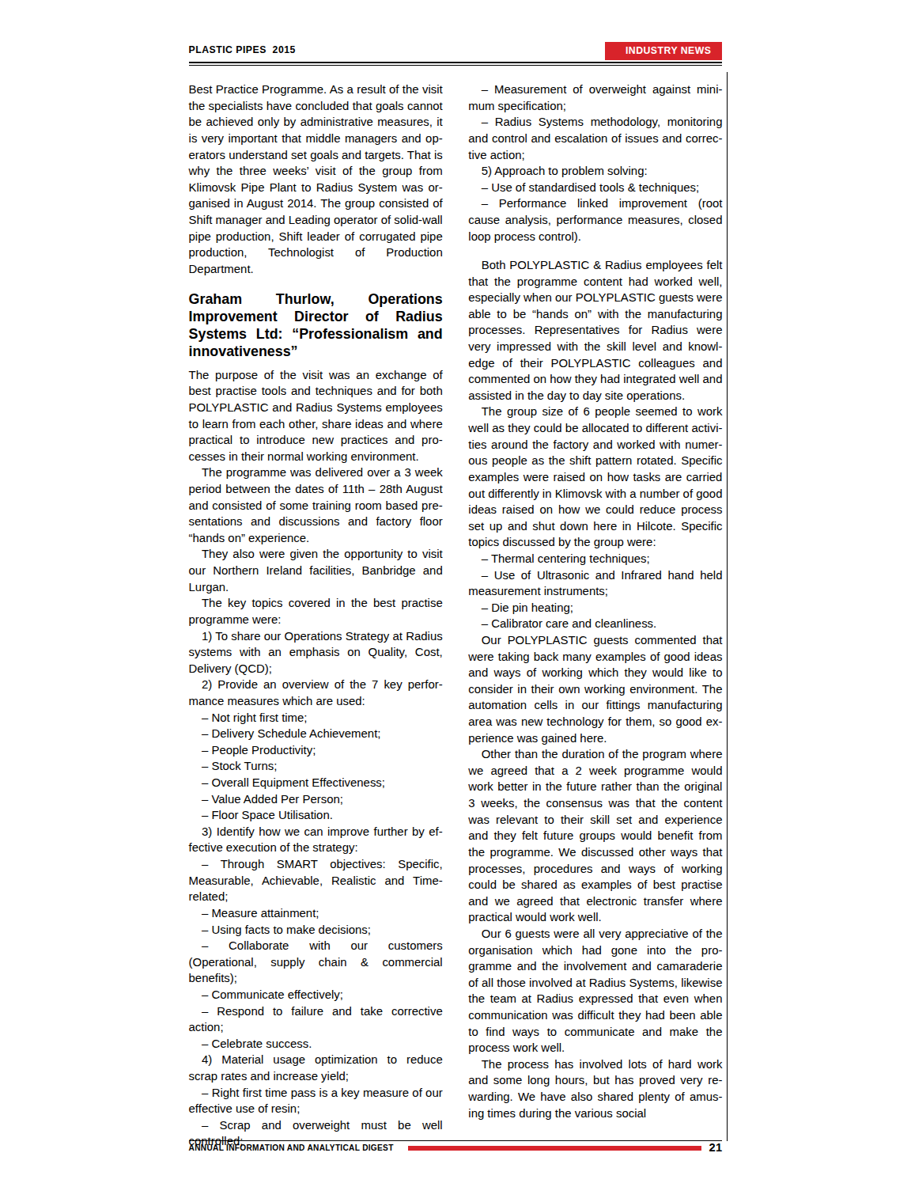PLASTIC PIPES 2015
INDUSTRY NEWS
Best Practice Programme. As a result of the visit the specialists have concluded that goals cannot be achieved only by administrative measures, it is very important that middle managers and operators understand set goals and targets. That is why the three weeks’ visit of the group from Klimovsk Pipe Plant to Radius System was organised in August 2014. The group consisted of Shift manager and Leading operator of solid-wall pipe production, Shift leader of corrugated pipe production, Technologist of Production Department.
Graham Thurlow, Operations Improvement Director of Radius Systems Ltd: “Professionalism and innovativeness”
The purpose of the visit was an exchange of best practise tools and techniques and for both POLYPLASTIC and Radius Systems employees to learn from each other, share ideas and where practical to introduce new practices and processes in their normal working environment.
The programme was delivered over a 3 week period between the dates of 11th – 28th August and consisted of some training room based presentations and discussions and factory floor “hands on” experience.
They also were given the opportunity to visit our Northern Ireland facilities, Banbridge and Lurgan.
The key topics covered in the best practise programme were:
1) To share our Operations Strategy at Radius systems with an emphasis on Quality, Cost, Delivery (QCD);
2) Provide an overview of the 7 key performance measures which are used:
– Not right first time;
– Delivery Schedule Achievement;
– People Productivity;
– Stock Turns;
– Overall Equipment Effectiveness;
– Value Added Per Person;
– Floor Space Utilisation.
3) Identify how we can improve further by effective execution of the strategy:
– Through SMART objectives: Specific, Measurable, Achievable, Realistic and Time-related;
– Measure attainment;
– Using facts to make decisions;
– Collaborate with our customers (Operational, supply chain & commercial benefits);
– Communicate effectively;
– Respond to failure and take corrective action;
– Celebrate success.
4) Material usage optimization to reduce scrap rates and increase yield;
– Right first time pass is a key measure of our effective use of resin;
– Scrap and overweight must be well controlled;
– Measurement of overweight against minimum specification;
– Radius Systems methodology, monitoring and control and escalation of issues and corrective action;
5) Approach to problem solving:
– Use of standardised tools & techniques;
– Performance linked improvement (root cause analysis, performance measures, closed loop process control).
Both POLYPLASTIC & Radius employees felt that the programme content had worked well, especially when our POLYPLASTIC guests were able to be “hands on” with the manufacturing processes. Representatives for Radius were very impressed with the skill level and knowledge of their POLYPLASTIC colleagues and commented on how they had integrated well and assisted in the day to day site operations.
The group size of 6 people seemed to work well as they could be allocated to different activities around the factory and worked with numerous people as the shift pattern rotated. Specific examples were raised on how tasks are carried out differently in Klimovsk with a number of good ideas raised on how we could reduce process set up and shut down here in Hilcote. Specific topics discussed by the group were:
– Thermal centering techniques;
– Use of Ultrasonic and Infrared hand held measurement instruments;
– Die pin heating;
– Calibrator care and cleanliness.
Our POLYPLASTIC guests commented that were taking back many examples of good ideas and ways of working which they would like to consider in their own working environment. The automation cells in our fittings manufacturing area was new technology for them, so good experience was gained here.
Other than the duration of the program where we agreed that a 2 week programme would work better in the future rather than the original 3 weeks, the consensus was that the content was relevant to their skill set and experience and they felt future groups would benefit from the programme. We discussed other ways that processes, procedures and ways of working could be shared as examples of best practise and we agreed that electronic transfer where practical would work well.
Our 6 guests were all very appreciative of the organisation which had gone into the programme and the involvement and camaraderie of all those involved at Radius Systems, likewise the team at Radius expressed that even when communication was difficult they had been able to find ways to communicate and make the process work well.
The process has involved lots of hard work and some long hours, but has proved very rewarding. We have also shared plenty of amusing times during the various social
ANNUAL INFORMATION AND ANALYTICAL DIGEST
21